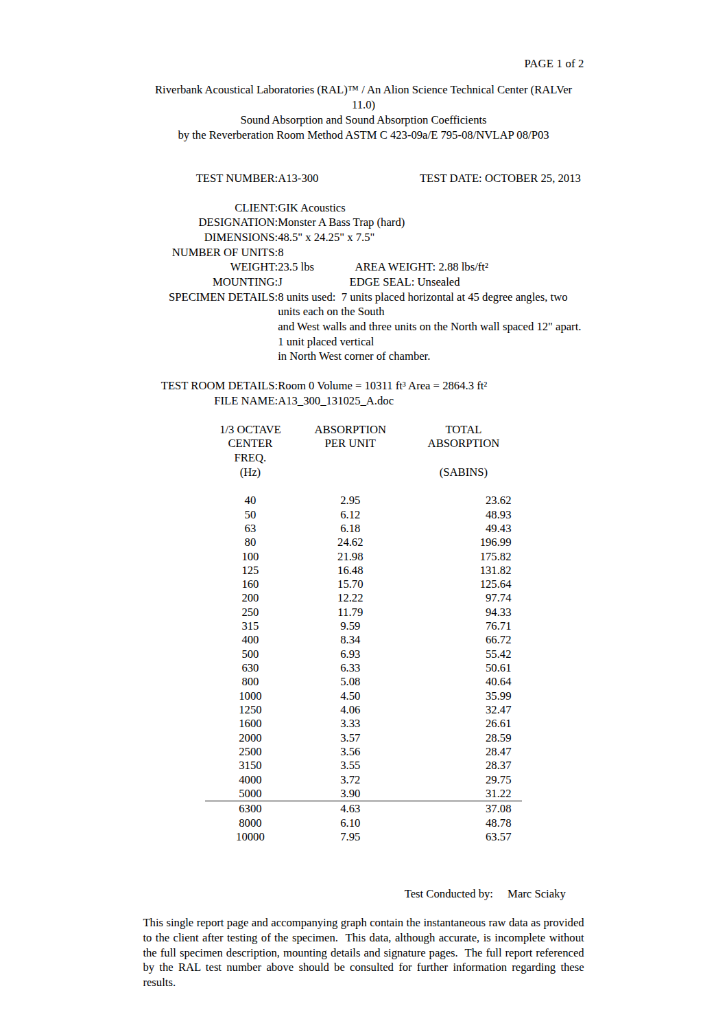PAGE 1 of 2
Riverbank Acoustical Laboratories (RAL)™ / An Alion Science Technical Center (RALVer 11.0)
Sound Absorption and Sound Absorption Coefficients
by the Reverberation Room Method ASTM C 423-09a/E 795-08/NVLAP 08/P03
| TEST NUMBER: | A13-300 | TEST DATE: OCTOBER 25, 2013 |
| CLIENT: | GIK Acoustics |
| DESIGNATION: | Monster A Bass Trap (hard) |
| DIMENSIONS: | 48.5" x 24.25" x 7.5" |
| NUMBER OF UNITS: | 8 |
| WEIGHT: | 23.5 lbs AREA WEIGHT: 2.88 lbs/ft² |
| MOUNTING: | J EDGE SEAL: Unsealed |
| SPECIMEN DETAILS: | 8 units used: 7 units placed horizontal at 45 degree angles, two units each on the South and West walls and three units on the North wall spaced 12" apart. 1 unit placed vertical in North West corner of chamber. |
| TEST ROOM DETAILS: | Room 0 Volume = 10311 ft³ Area = 2864.3 ft² |
| FILE NAME: | A13_300_131025_A.doc |
| 1/3 OCTAVE | ABSORPTION | TOTAL |
| --- | --- | --- |
| CENTER | PER UNIT | ABSORPTION |
| FREQ. | | |
| (Hz) | | (SABINS) |
| 40 | 2.95 | 23.62 |
| 50 | 6.12 | 48.93 |
| 63 | 6.18 | 49.43 |
| 80 | 24.62 | 196.99 |
| 100 | 21.98 | 175.82 |
| 125 | 16.48 | 131.82 |
| 160 | 15.70 | 125.64 |
| 200 | 12.22 | 97.74 |
| 250 | 11.79 | 94.33 |
| 315 | 9.59 | 76.71 |
| 400 | 8.34 | 66.72 |
| 500 | 6.93 | 55.42 |
| 630 | 6.33 | 50.61 |
| 800 | 5.08 | 40.64 |
| 1000 | 4.50 | 35.99 |
| 1250 | 4.06 | 32.47 |
| 1600 | 3.33 | 26.61 |
| 2000 | 3.57 | 28.59 |
| 2500 | 3.56 | 28.47 |
| 3150 | 3.55 | 28.37 |
| 4000 | 3.72 | 29.75 |
| 5000 | 3.90 | 31.22 |
| 6300 | 4.63 | 37.08 |
| 8000 | 6.10 | 48.78 |
| 10000 | 7.95 | 63.57 |
Test Conducted by: Marc Sciaky
This single report page and accompanying graph contain the instantaneous raw data as provided to the client after testing of the specimen. This data, although accurate, is incomplete without the full specimen description, mounting details and signature pages. The full report referenced by the RAL test number above should be consulted for further information regarding these results.